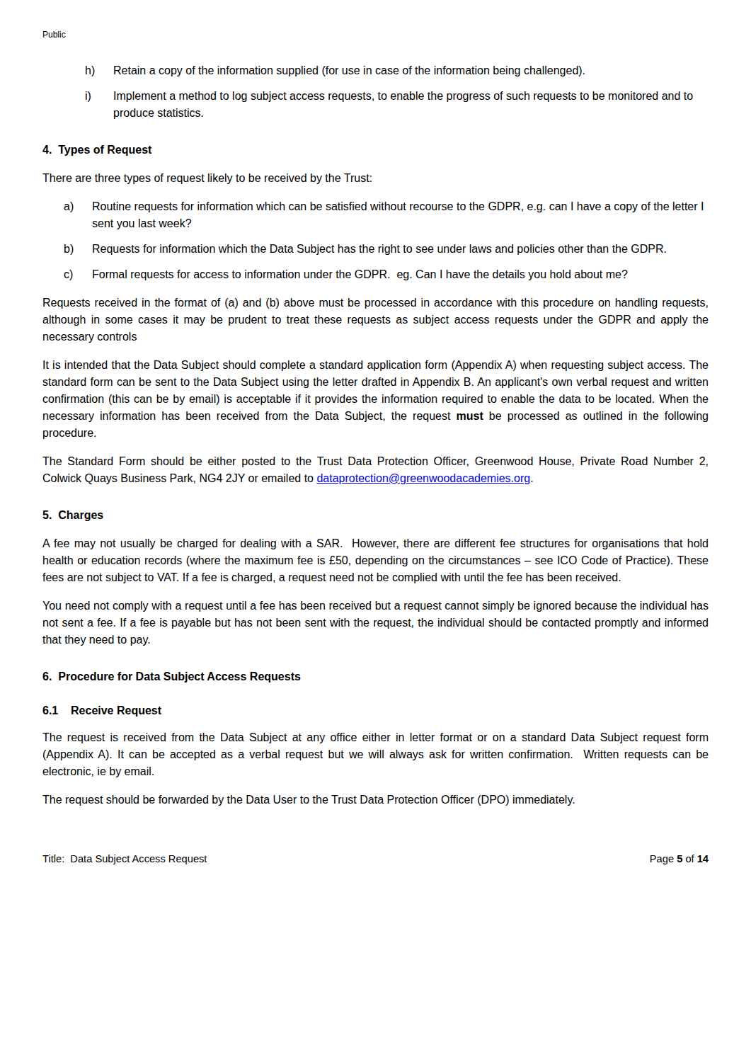Public
h) Retain a copy of the information supplied (for use in case of the information being challenged).
i) Implement a method to log subject access requests, to enable the progress of such requests to be monitored and to produce statistics.
4. Types of Request
There are three types of request likely to be received by the Trust:
a) Routine requests for information which can be satisfied without recourse to the GDPR, e.g. can I have a copy of the letter I sent you last week?
b) Requests for information which the Data Subject has the right to see under laws and policies other than the GDPR.
c) Formal requests for access to information under the GDPR. eg. Can I have the details you hold about me?
Requests received in the format of (a) and (b) above must be processed in accordance with this procedure on handling requests, although in some cases it may be prudent to treat these requests as subject access requests under the GDPR and apply the necessary controls
It is intended that the Data Subject should complete a standard application form (Appendix A) when requesting subject access. The standard form can be sent to the Data Subject using the letter drafted in Appendix B. An applicant's own verbal request and written confirmation (this can be by email) is acceptable if it provides the information required to enable the data to be located. When the necessary information has been received from the Data Subject, the request must be processed as outlined in the following procedure.
The Standard Form should be either posted to the Trust Data Protection Officer, Greenwood House, Private Road Number 2, Colwick Quays Business Park, NG4 2JY or emailed to dataprotection@greenwoodacademies.org.
5. Charges
A fee may not usually be charged for dealing with a SAR. However, there are different fee structures for organisations that hold health or education records (where the maximum fee is £50, depending on the circumstances – see ICO Code of Practice). These fees are not subject to VAT. If a fee is charged, a request need not be complied with until the fee has been received.
You need not comply with a request until a fee has been received but a request cannot simply be ignored because the individual has not sent a fee. If a fee is payable but has not been sent with the request, the individual should be contacted promptly and informed that they need to pay.
6. Procedure for Data Subject Access Requests
6.1 Receive Request
The request is received from the Data Subject at any office either in letter format or on a standard Data Subject request form (Appendix A). It can be accepted as a verbal request but we will always ask for written confirmation. Written requests can be electronic, ie by email.
The request should be forwarded by the Data User to the Trust Data Protection Officer (DPO) immediately.
Title: Data Subject Access Request Page 5 of 14